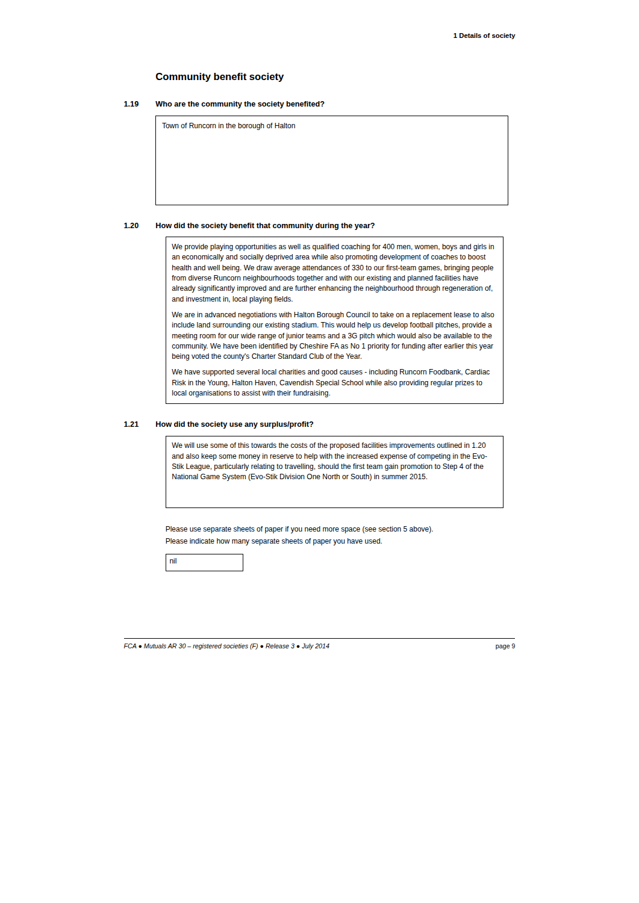1 Details of society
Community benefit society
1.19 Who are the community the society benefited?
Town of Runcorn in the borough of Halton
1.20 How did the society benefit that community during the year?
We provide playing opportunities as well as qualified coaching for 400 men, women, boys and girls in an economically and socially deprived area while also promoting development of coaches to boost health and well being. We draw average attendances of 330 to our first-team games, bringing people from diverse Runcorn neighbourhoods together and with our existing and planned facilities have already significantly improved and are further enhancing the neighbourhood through regeneration of, and investment in, local playing fields.
We are in advanced negotiations with Halton Borough Council to take on a replacement lease to also include land surrounding our existing stadium. This would help us develop football pitches, provide a meeting room for our wide range of junior teams and a 3G pitch which would also be available to the community. We have been identified by Cheshire FA as No 1 priority for funding after earlier this year being voted the county's Charter Standard Club of the Year.
We have supported several local charities and good causes - including Runcorn Foodbank, Cardiac Risk in the Young, Halton Haven, Cavendish Special School while also providing regular prizes to local organisations to assist with their fundraising.
1.21 How did the society use any surplus/profit?
We will use some of this towards the costs of the proposed facilities improvements outlined in 1.20 and also keep some money in reserve to help with the increased expense of competing in the Evo-Stik League, particularly relating to travelling, should the first team gain promotion to Step 4 of the National Game System (Evo-Stik Division One North or South) in summer 2015.
Please use separate sheets of paper if you need more space (see section 5 above).
Please indicate how many separate sheets of paper you have used.
nil
FCA ● Mutuals AR 30 – registered societies (F) ● Release 3 ● July 2014 page 9